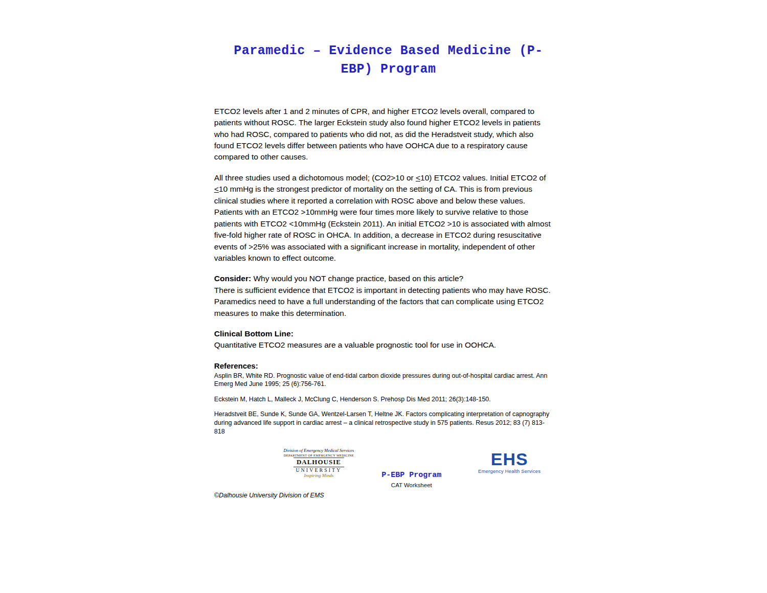Paramedic – Evidence Based Medicine (P-EBP) Program
ETCO2 levels after 1 and 2 minutes of CPR, and higher ETCO2 levels overall, compared to patients without ROSC. The larger Eckstein study also found higher ETCO2 levels in patients who had ROSC, compared to patients who did not, as did the Heradstveit study, which also found ETCO2 levels differ between patients who have OOHCA due to a respiratory cause compared to other causes.
All three studies used a dichotomous model; (CO2>10 or <10) ETCO2 values. Initial ETCO2 of <10 mmHg is the strongest predictor of mortality on the setting of CA. This is from previous clinical studies where it reported a correlation with ROSC above and below these values. Patients with an ETCO2 >10mmHg were four times more likely to survive relative to those patients with ETCO2 <10mmHg (Eckstein 2011). An initial ETCO2 >10 is associated with almost five-fold higher rate of ROSC in OHCA. In addition, a decrease in ETCO2 during resuscitative events of >25% was associated with a significant increase in mortality, independent of other variables known to effect outcome.
Consider: Why would you NOT change practice, based on this article?
There is sufficient evidence that ETCO2 is important in detecting patients who may have ROSC. Paramedics need to have a full understanding of the factors that can complicate using ETCO2 measures to make this determination.
Clinical Bottom Line:
Quantitative ETCO2 measures are a valuable prognostic tool for use in OOHCA.
References:
Asplin BR, White RD. Prognostic value of end-tidal carbon dioxide pressures during out-of-hospital cardiac arrest. Ann Emerg Med June 1995; 25 (6):756-761.
Eckstein M, Hatch L, Malleck J, McClung C, Henderson S. Prehosp Dis Med 2011; 26(3):148-150.
Heradstveit BE, Sunde K, Sunde GA, Wentzel-Larsen T, Heltne JK. Factors complicating interpretation of capnography during advanced life support in cardiac arrest – a clinical retrospective study in 575 patients. Resus 2012; 83 (7) 813-818
Division of Emergency Medical Services
DEPARTMENT OF EMERGENCY MEDICINE
DALHOUSIE
UNIVERSITY
Inspiring Minds
P-EBP Program
CAT Worksheet
EHS
Emergency Health Services
©Dalhousie University Division of EMS